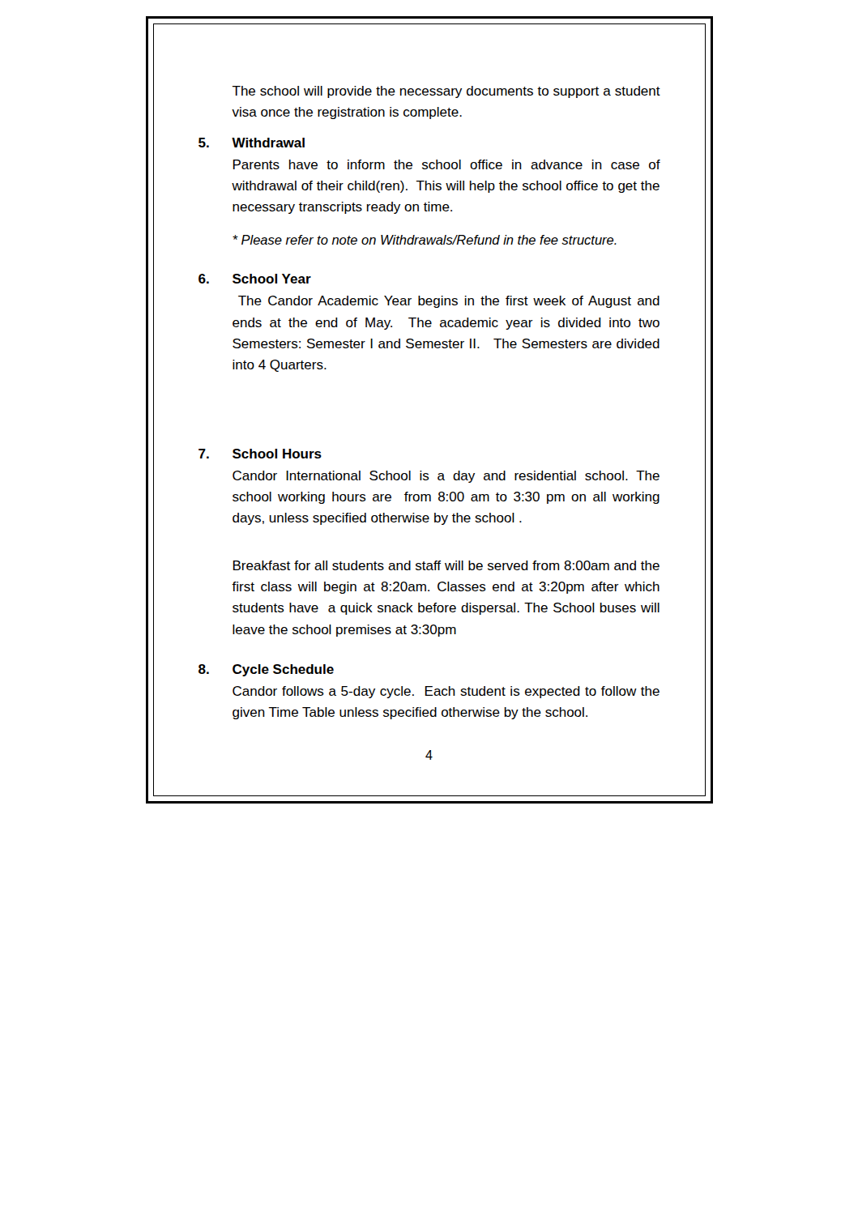The school will provide the necessary documents to support a student visa once the registration is complete.
Withdrawal
Parents have to inform the school office in advance in case of withdrawal of their child(ren). This will help the school office to get the necessary transcripts ready on time.
* Please refer to note on Withdrawals/Refund in the fee structure.
School Year
The Candor Academic Year begins in the first week of August and ends at the end of May. The academic year is divided into two Semesters: Semester I and Semester II. The Semesters are divided into 4 Quarters.
School Hours
Candor International School is a day and residential school. The school working hours are from 8:00 am to 3:30 pm on all working days, unless specified otherwise by the school .
Breakfast for all students and staff will be served from 8:00am and the first class will begin at 8:20am. Classes end at 3:20pm after which students have a quick snack before dispersal. The School buses will leave the school premises at 3:30pm
Cycle Schedule
Candor follows a 5-day cycle. Each student is expected to follow the given Time Table unless specified otherwise by the school.
4